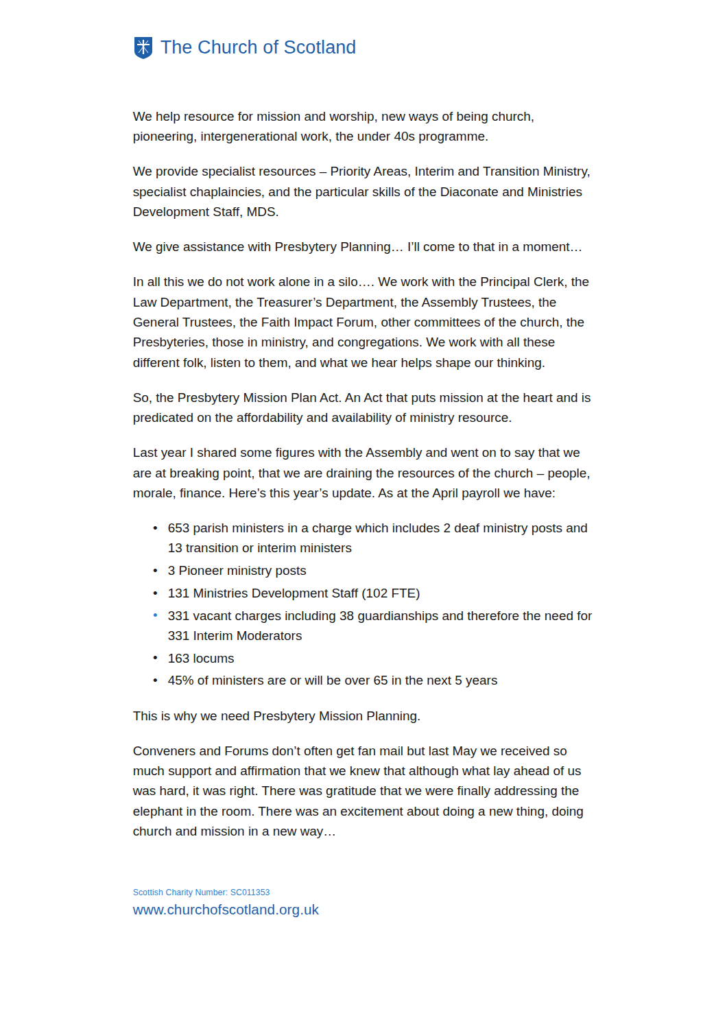The Church of Scotland
We help resource for mission and worship, new ways of being church, pioneering, intergenerational work, the under 40s programme.
We provide specialist resources – Priority Areas, Interim and Transition Ministry, specialist chaplaincies, and the particular skills of the Diaconate and Ministries Development Staff, MDS.
We give assistance with Presbytery Planning… I’ll come to that in a moment…
In all this we do not work alone in a silo…. We work with the Principal Clerk, the Law Department, the Treasurer’s Department, the Assembly Trustees, the General Trustees, the Faith Impact Forum, other committees of the church, the Presbyteries, those in ministry, and congregations. We work with all these different folk, listen to them, and what we hear helps shape our thinking.
So, the Presbytery Mission Plan Act. An Act that puts mission at the heart and is predicated on the affordability and availability of ministry resource.
Last year I shared some figures with the Assembly and went on to say that we are at breaking point, that we are draining the resources of the church – people, morale, finance. Here’s this year’s update. As at the April payroll we have:
653 parish ministers in a charge which includes 2 deaf ministry posts and 13 transition or interim ministers
3 Pioneer ministry posts
131 Ministries Development Staff (102 FTE)
331 vacant charges including 38 guardianships and therefore the need for 331 Interim Moderators
163 locums
45% of ministers are or will be over 65 in the next 5 years
This is why we need Presbytery Mission Planning.
Conveners and Forums don’t often get fan mail but last May we received so much support and affirmation that we knew that although what lay ahead of us was hard, it was right. There was gratitude that we were finally addressing the elephant in the room. There was an excitement about doing a new thing, doing church and mission in a new way…
Scottish Charity Number: SC011353
www.churchofscotland.org.uk